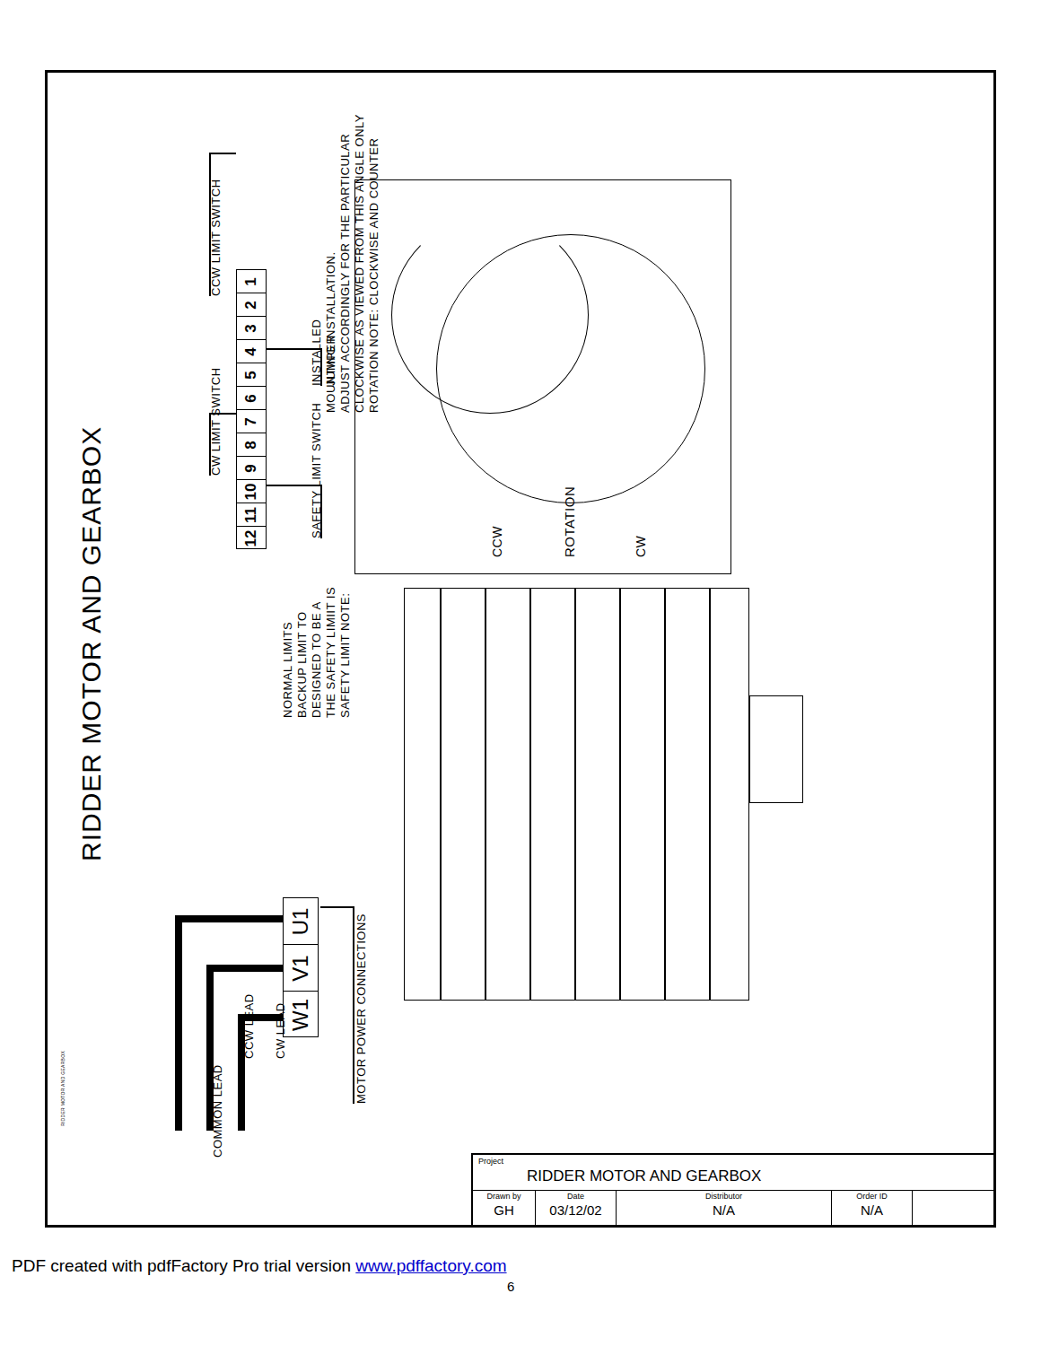RIDDER MOTOR AND GEARBOX
RIDDER MOTOR AND GEARBOX
CCW LIMIT SWITCH
1
2
3
4
5
6
7
8
9
10
11
12
INSTALLED
JUMPER
CW LIMIT SWITCH
SAFETY LIMIT SWITCH
SAFETY LIMIT NOTE:
THE SAFETY LIMIIT IS
DESIGNED TO BE A
BACKUP LIMIT TO
NORMAL LIMITS
ROTATION
CW
CCW
ROTATION NOTE: CLOCKWISE AND COUNTER
CLOCKWISE AS VIEWED FROM THIS ANGLE ONLY
ADJUST ACCORDINGLY FOR THE PARTICULAR
MOUNTING INSTALLATION.
MOTOR POWER CONNECTIONS
U1
V1
W1
CW LEAD
CCW LEAD
COMMON LEAD
Project RIDDER MOTOR AND GEARBOX
Drawn by GH
Date 03/12/02
Distributor N/A
Order ID N/A
PDF created with pdfFactory Pro trial version www.pdffactory.com
6